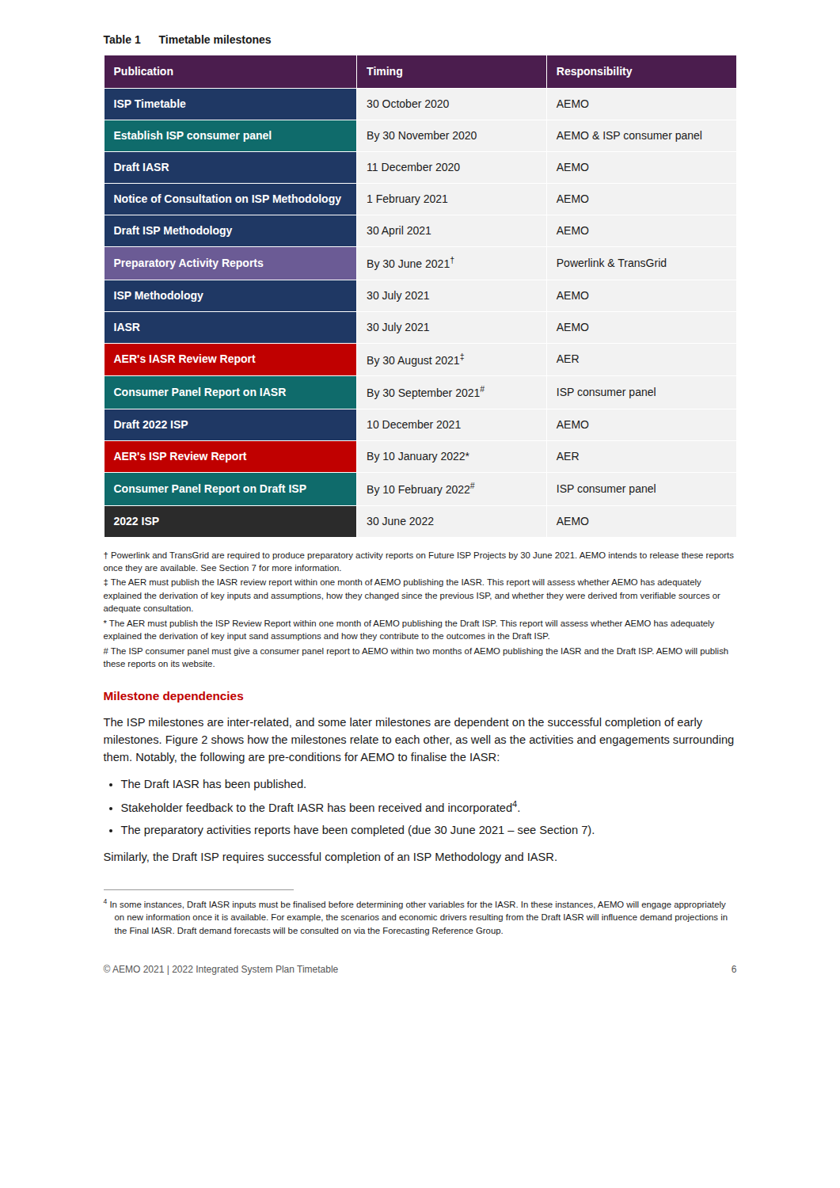Table 1 Timetable milestones
| Publication | Timing | Responsibility |
| --- | --- | --- |
| ISP Timetable | 30 October 2020 | AEMO |
| Establish ISP consumer panel | By 30 November 2020 | AEMO & ISP consumer panel |
| Draft IASR | 11 December 2020 | AEMO |
| Notice of Consultation on ISP Methodology | 1 February 2021 | AEMO |
| Draft ISP Methodology | 30 April 2021 | AEMO |
| Preparatory Activity Reports | By 30 June 2021 † | Powerlink & TransGrid |
| ISP Methodology | 30 July 2021 | AEMO |
| IASR | 30 July 2021 | AEMO |
| AER's IASR Review Report | By 30 August 2021 ‡ | AER |
| Consumer Panel Report on IASR | By 30 September 2021 # | ISP consumer panel |
| Draft 2022 ISP | 10 December 2021 | AEMO |
| AER's ISP Review Report | By 10 January 2022* | AER |
| Consumer Panel Report on Draft ISP | By 10 February 2022 # | ISP consumer panel |
| 2022 ISP | 30 June 2022 | AEMO |
† Powerlink and TransGrid are required to produce preparatory activity reports on Future ISP Projects by 30 June 2021. AEMO intends to release these reports once they are available. See Section 7 for more information.
‡ The AER must publish the IASR review report within one month of AEMO publishing the IASR. This report will assess whether AEMO has adequately explained the derivation of key inputs and assumptions, how they changed since the previous ISP, and whether they were derived from verifiable sources or adequate consultation.
* The AER must publish the ISP Review Report within one month of AEMO publishing the Draft ISP. This report will assess whether AEMO has adequately explained the derivation of key input sand assumptions and how they contribute to the outcomes in the Draft ISP.
# The ISP consumer panel must give a consumer panel report to AEMO within two months of AEMO publishing the IASR and the Draft ISP. AEMO will publish these reports on its website.
Milestone dependencies
The ISP milestones are inter-related, and some later milestones are dependent on the successful completion of early milestones. Figure 2 shows how the milestones relate to each other, as well as the activities and engagements surrounding them. Notably, the following are pre-conditions for AEMO to finalise the IASR:
The Draft IASR has been published.
Stakeholder feedback to the Draft IASR has been received and incorporated4.
The preparatory activities reports have been completed (due 30 June 2021 – see Section 7).
Similarly, the Draft ISP requires successful completion of an ISP Methodology and IASR.
4 In some instances, Draft IASR inputs must be finalised before determining other variables for the IASR. In these instances, AEMO will engage appropriately on new information once it is available. For example, the scenarios and economic drivers resulting from the Draft IASR will influence demand projections in the Final IASR. Draft demand forecasts will be consulted on via the Forecasting Reference Group.
© AEMO 2021 | 2022 Integrated System Plan Timetable 6